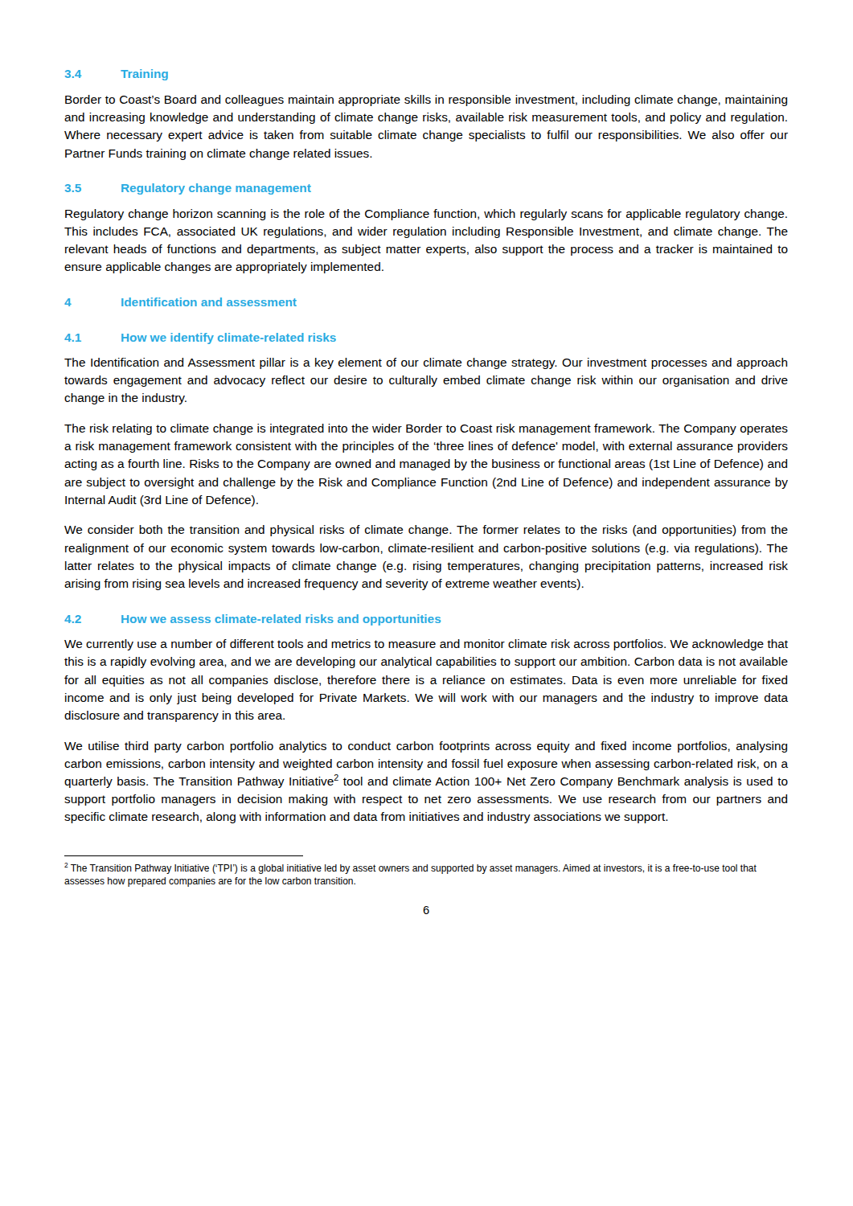3.4 Training
Border to Coast’s Board and colleagues maintain appropriate skills in responsible investment, including climate change, maintaining and increasing knowledge and understanding of climate change risks, available risk measurement tools, and policy and regulation. Where necessary expert advice is taken from suitable climate change specialists to fulfil our responsibilities. We also offer our Partner Funds training on climate change related issues.
3.5 Regulatory change management
Regulatory change horizon scanning is the role of the Compliance function, which regularly scans for applicable regulatory change. This includes FCA, associated UK regulations, and wider regulation including Responsible Investment, and climate change. The relevant heads of functions and departments, as subject matter experts, also support the process and a tracker is maintained to ensure applicable changes are appropriately implemented.
4 Identification and assessment
4.1 How we identify climate-related risks
The Identification and Assessment pillar is a key element of our climate change strategy. Our investment processes and approach towards engagement and advocacy reflect our desire to culturally embed climate change risk within our organisation and drive change in the industry.
The risk relating to climate change is integrated into the wider Border to Coast risk management framework. The Company operates a risk management framework consistent with the principles of the ‘three lines of defence' model, with external assurance providers acting as a fourth line. Risks to the Company are owned and managed by the business or functional areas (1st Line of Defence) and are subject to oversight and challenge by the Risk and Compliance Function (2nd Line of Defence) and independent assurance by Internal Audit (3rd Line of Defence).
We consider both the transition and physical risks of climate change. The former relates to the risks (and opportunities) from the realignment of our economic system towards low-carbon, climate-resilient and carbon-positive solutions (e.g. via regulations). The latter relates to the physical impacts of climate change (e.g. rising temperatures, changing precipitation patterns, increased risk arising from rising sea levels and increased frequency and severity of extreme weather events).
4.2 How we assess climate-related risks and opportunities
We currently use a number of different tools and metrics to measure and monitor climate risk across portfolios. We acknowledge that this is a rapidly evolving area, and we are developing our analytical capabilities to support our ambition. Carbon data is not available for all equities as not all companies disclose, therefore there is a reliance on estimates. Data is even more unreliable for fixed income and is only just being developed for Private Markets. We will work with our managers and the industry to improve data disclosure and transparency in this area.
We utilise third party carbon portfolio analytics to conduct carbon footprints across equity and fixed income portfolios, analysing carbon emissions, carbon intensity and weighted carbon intensity and fossil fuel exposure when assessing carbon-related risk, on a quarterly basis. The Transition Pathway Initiative2 tool and climate Action 100+ Net Zero Company Benchmark analysis is used to support portfolio managers in decision making with respect to net zero assessments. We use research from our partners and specific climate research, along with information and data from initiatives and industry associations we support.
2 The Transition Pathway Initiative (‘TPI’) is a global initiative led by asset owners and supported by asset managers. Aimed at investors, it is a free-to-use tool that assesses how prepared companies are for the low carbon transition.
6